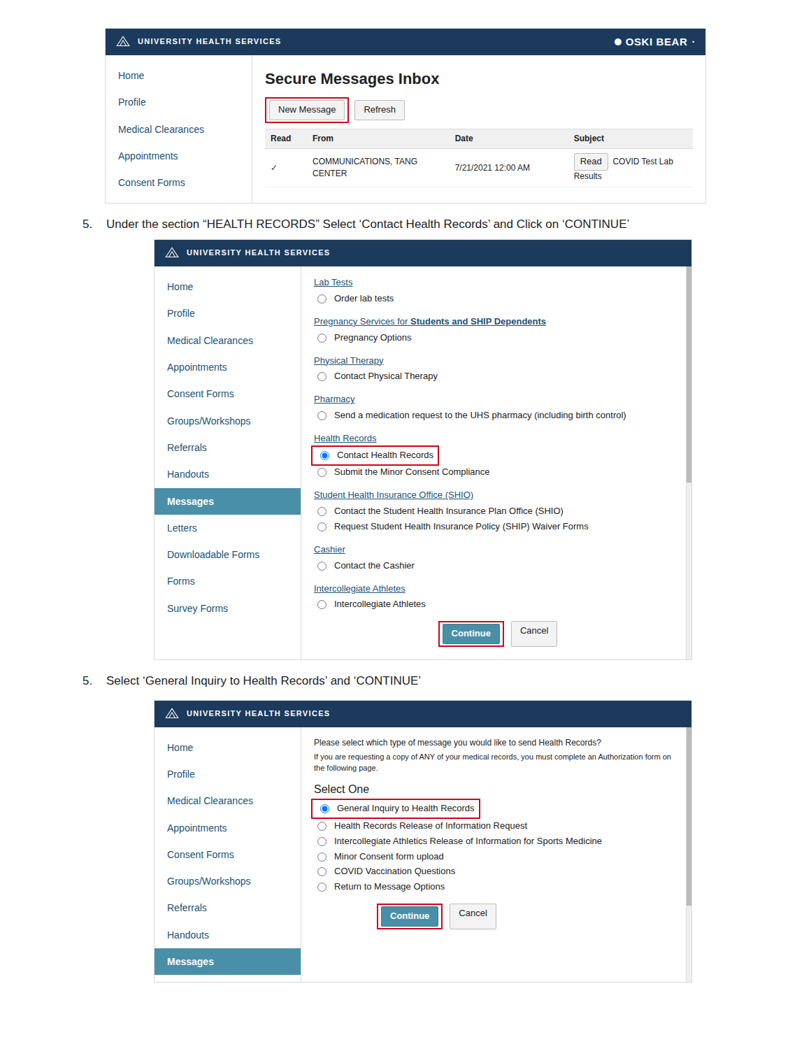University Health Services
OSKI BEAR·
Home
Profile
Medical Clearances
Appointments
Consent Forms
Secure Messages Inbox
New Message Refresh
| Read | From | Date | Subject |
| --- | --- | --- | --- |
| ✓ | COMMUNICATIONS, TANG CENTER | 7/21/2021 12:00 AM | Read COVID Test Lab Results |
Under the section “HEALTH RECORDS” Select ‘Contact Health Records’ and Click on ‘CONTINUE’
University Health Services
Home
Profile
Medical Clearances
Appointments
Consent Forms
Groups/Workshops
Referrals
Handouts
Messages
Letters
Downloadable Forms
Forms
Survey Forms
Lab Tests
Order lab tests
Pregnancy Services for Students and SHIP Dependents
Pregnancy Options
Physical Therapy
Contact Physical Therapy
Pharmacy
Send a medication request to the UHS pharmacy (including birth control)
Health Records
Contact Health Records
Submit the Minor Consent Compliance
Student Health Insurance Office (SHIO)
Contact the Student Health Insurance Plan Office (SHIO) Request Student Health Insurance Policy (SHIP) Waiver Forms
Cashier
Contact the Cashier
Intercollegiate Athletes
Intercollegiate Athletes
Continue Cancel
Select ‘General Inquiry to Health Records’ and ‘CONTINUE’
University Health Services
Home
Profile
Medical Clearances
Appointments
Consent Forms
Groups/Workshops
Referrals
Handouts
Messages
Please select which type of message you would like to send Health Records?
If you are requesting a copy of ANY of your medical records, you must complete an Authorization form on the following page.
Select One
General Inquiry to Health Records
Health Records Release of Information Request Intercollegiate Athletics Release of Information for Sports Medicine Minor Consent form upload COVID Vaccination Questions Return to Message Options
Continue Cancel